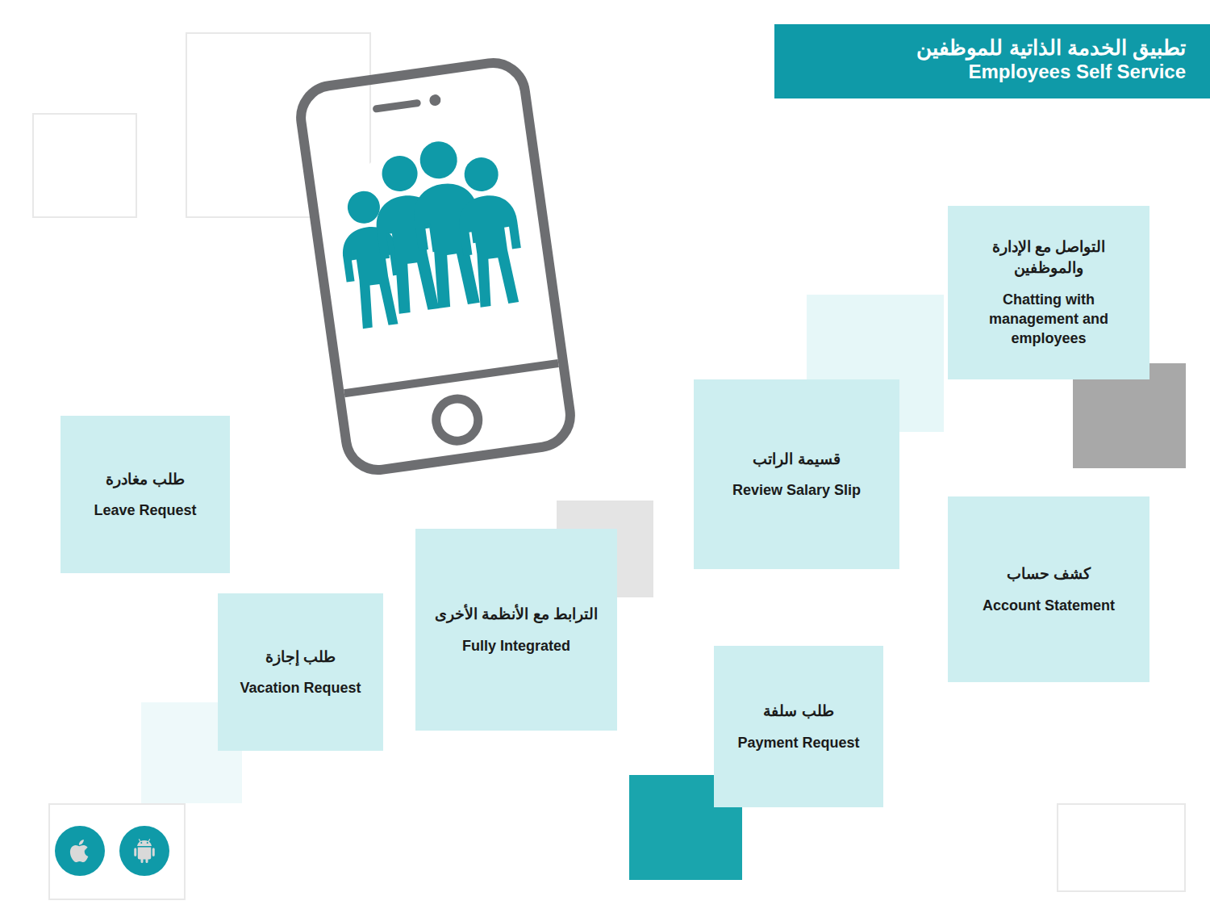تطبيق الخدمة الذاتية للموظفين
Employees Self Service
التواصل مع الإدارة والموظفين
Chatting with management and employees
قسيمة الراتب
Review Salary Slip
كشف حساب
Account Statement
الترابط مع الأنظمة الأخرى
Fully Integrated
طلب سلفة
Payment Request
طلب مغادرة
Leave Request
طلب إجازة
Vacation Request